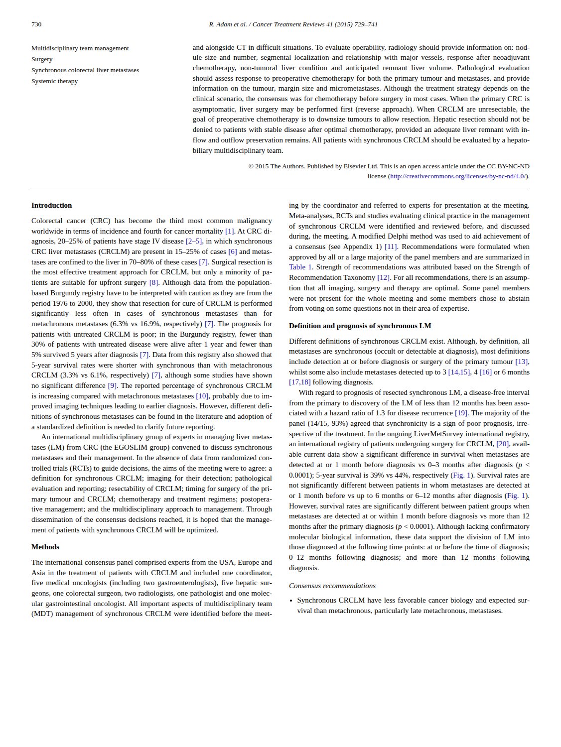730
R. Adam et al. / Cancer Treatment Reviews 41 (2015) 729–741
Multidisciplinary team management
Surgery
Synchronous colorectal liver metastases
Systemic therapy
and alongside CT in difficult situations. To evaluate operability, radiology should provide information on: nodule size and number, segmental localization and relationship with major vessels, response after neoadjuvant chemotherapy, non-tumoral liver condition and anticipated remnant liver volume. Pathological evaluation should assess response to preoperative chemotherapy for both the primary tumour and metastases, and provide information on the tumour, margin size and micrometastases. Although the treatment strategy depends on the clinical scenario, the consensus was for chemotherapy before surgery in most cases. When the primary CRC is asymptomatic, liver surgery may be performed first (reverse approach). When CRCLM are unresectable, the goal of preoperative chemotherapy is to downsize tumours to allow resection. Hepatic resection should not be denied to patients with stable disease after optimal chemotherapy, provided an adequate liver remnant with inflow and outflow preservation remains. All patients with synchronous CRCLM should be evaluated by a hepatobiliary multidisciplinary team.
© 2015 The Authors. Published by Elsevier Ltd. This is an open access article under the CC BY-NC-ND
license (http://creativecommons.org/licenses/by-nc-nd/4.0/).
Introduction
Colorectal cancer (CRC) has become the third most common malignancy worldwide in terms of incidence and fourth for cancer mortality [1]. At CRC diagnosis, 20–25% of patients have stage IV disease [2–5], in which synchronous CRC liver metastases (CRCLM) are present in 15–25% of cases [6] and metastases are confined to the liver in 70–80% of these cases [7]. Surgical resection is the most effective treatment approach for CRCLM, but only a minority of patients are suitable for upfront surgery [8]. Although data from the population-based Burgundy registry have to be interpreted with caution as they are from the period 1976 to 2000, they show that resection for cure of CRCLM is performed significantly less often in cases of synchronous metastases than for metachronous metastases (6.3% vs 16.9%, respectively) [7]. The prognosis for patients with untreated CRCLM is poor; in the Burgundy registry, fewer than 30% of patients with untreated disease were alive after 1 year and fewer than 5% survived 5 years after diagnosis [7]. Data from this registry also showed that 5-year survival rates were shorter with synchronous than with metachronous CRCLM (3.3% vs 6.1%, respectively) [7], although some studies have shown no significant difference [9]. The reported percentage of synchronous CRCLM is increasing compared with metachronous metastases [10], probably due to improved imaging techniques leading to earlier diagnosis. However, different definitions of synchronous metastases can be found in the literature and adoption of a standardized definition is needed to clarify future reporting.
An international multidisciplinary group of experts in managing liver metastases (LM) from CRC (the EGOSLIM group) convened to discuss synchronous metastases and their management. In the absence of data from randomized controlled trials (RCTs) to guide decisions, the aims of the meeting were to agree: a definition for synchronous CRCLM; imaging for their detection; pathological evaluation and reporting; resectability of CRCLM; timing for surgery of the primary tumour and CRCLM; chemotherapy and treatment regimens; postoperative management; and the multidisciplinary approach to management. Through dissemination of the consensus decisions reached, it is hoped that the management of patients with synchronous CRCLM will be optimized.
Methods
The international consensus panel comprised experts from the USA, Europe and Asia in the treatment of patients with CRCLM and included one coordinator, five medical oncologists (including two gastroenterologists), five hepatic surgeons, one colorectal surgeon, two radiologists, one pathologist and one molecular gastrointestinal oncologist. All important aspects of multidisciplinary team (MDT) management of synchronous CRCLM were identified before the meeting by the coordinator and referred to experts for presentation at the meeting. Meta-analyses, RCTs and studies evaluating clinical practice in the management of synchronous CRCLM were identified and reviewed before, and discussed during, the meeting. A modified Delphi method was used to aid achievement of a consensus (see Appendix 1) [11]. Recommendations were formulated when approved by all or a large majority of the panel members and are summarized in Table 1. Strength of recommendations was attributed based on the Strength of Recommendation Taxonomy [12]. For all recommendations, there is an assumption that all imaging, surgery and therapy are optimal. Some panel members were not present for the whole meeting and some members chose to abstain from voting on some questions not in their area of expertise.
Definition and prognosis of synchronous LM
Different definitions of synchronous CRCLM exist. Although, by definition, all metastases are synchronous (occult or detectable at diagnosis), most definitions include detection at or before diagnosis or surgery of the primary tumour [13], whilst some also include metastases detected up to 3 [14,15], 4 [16] or 6 months [17,18] following diagnosis.
With regard to prognosis of resected synchronous LM, a disease-free interval from the primary to discovery of the LM of less than 12 months has been associated with a hazard ratio of 1.3 for disease recurrence [19]. The majority of the panel (14/15, 93%) agreed that synchronicity is a sign of poor prognosis, irrespective of the treatment. In the ongoing LiverMetSurvey international registry, an international registry of patients undergoing surgery for CRCLM, [20], available current data show a significant difference in survival when metastases are detected at or 1 month before diagnosis vs 0–3 months after diagnosis (p < 0.0001); 5-year survival is 39% vs 44%, respectively (Fig. 1). Survival rates are not significantly different between patients in whom metastases are detected at or 1 month before vs up to 6 months or 6–12 months after diagnosis (Fig. 1). However, survival rates are significantly different between patient groups when metastases are detected at or within 1 month before diagnosis vs more than 12 months after the primary diagnosis (p < 0.0001). Although lacking confirmatory molecular biological information, these data support the division of LM into those diagnosed at the following time points: at or before the time of diagnosis; 0–12 months following diagnosis; and more than 12 months following diagnosis.
Consensus recommendations
Synchronous CRCLM have less favorable cancer biology and expected survival than metachronous, particularly late metachronous, metastases.